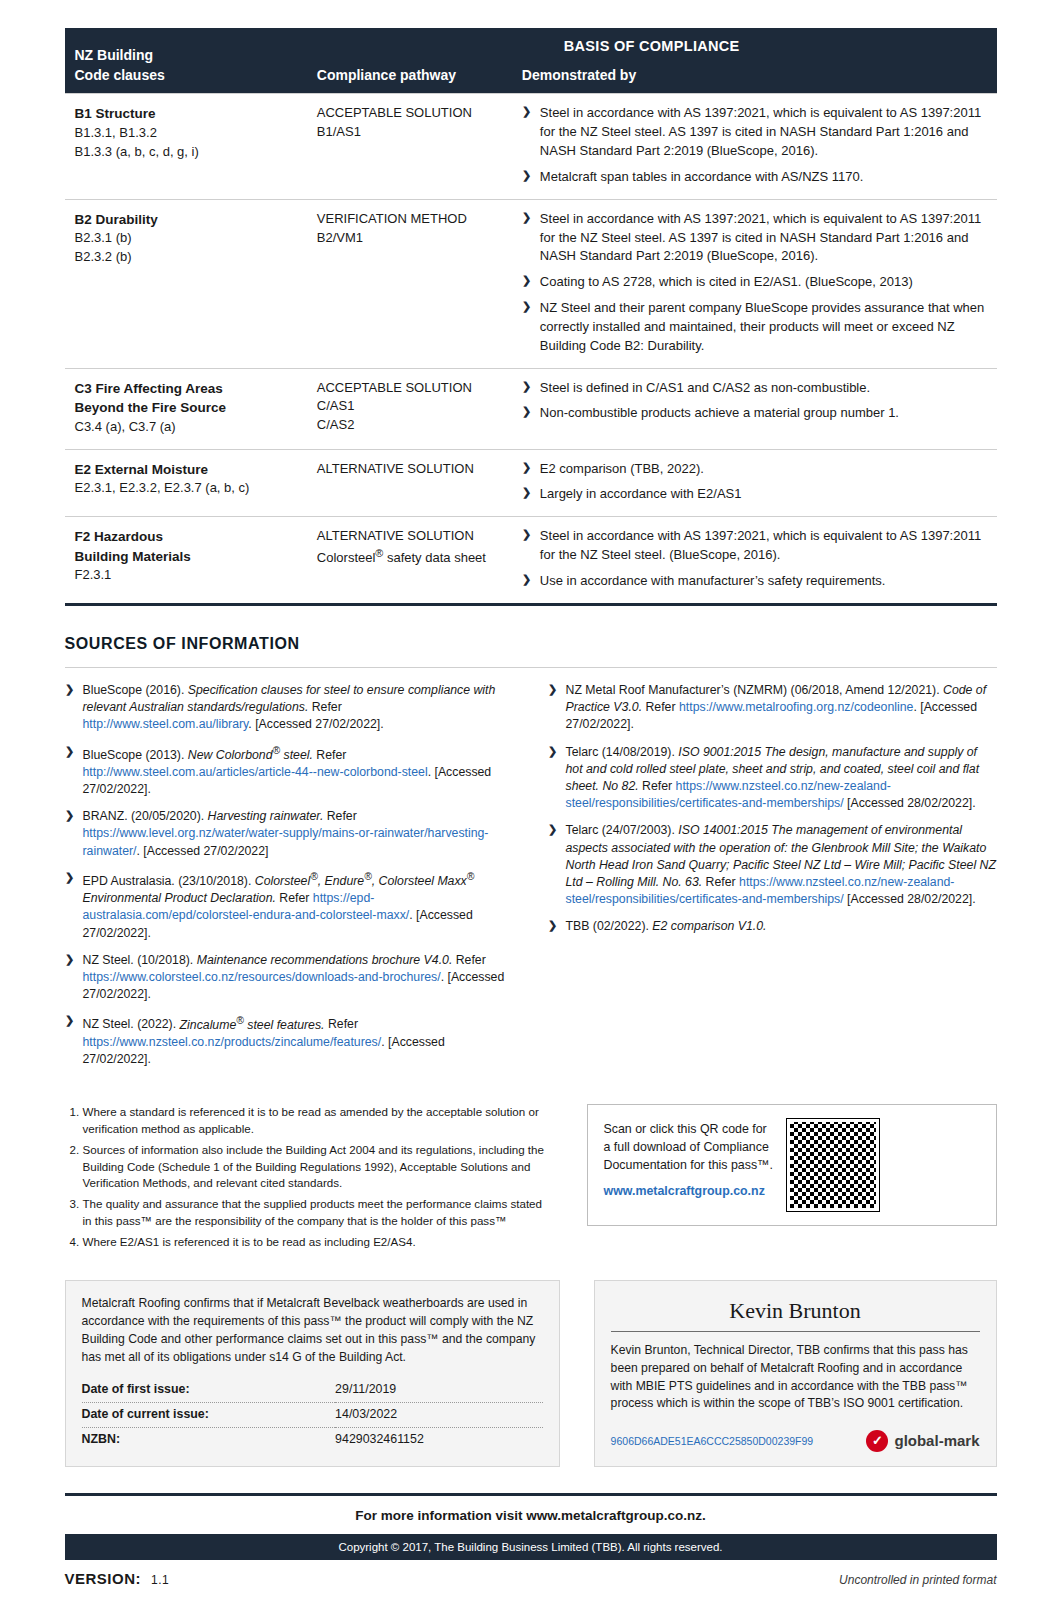| NZ Building Code clauses | BASIS OF COMPLIANCE |
| --- | --- |
| Compliance pathway | Demonstrated by |
| B1 Structure B1.3.1, B1.3.2 B1.3.3 (a, b, c, d, g, i) | ACCEPTABLE SOLUTION B1/AS1 | Steel in accordance with AS 1397:2021, which is equivalent to AS 1397:2011 for the NZ Steel steel. AS 1397 is cited in NASH Standard Part 1:2016 and NASH Standard Part 2:2019 (BlueScope, 2016). Metalcraft span tables in accordance with AS/NZS 1170. |
| B2 Durability B2.3.1 (b) B2.3.2 (b) | VERIFICATION METHOD B2/VM1 | Steel in accordance with AS 1397:2021, which is equivalent to AS 1397:2011 for the NZ Steel steel. AS 1397 is cited in NASH Standard Part 1:2016 and NASH Standard Part 2:2019 (BlueScope, 2016). Coating to AS 2728, which is cited in E2/AS1. (BlueScope, 2013) NZ Steel and their parent company BlueScope provides assurance that when correctly installed and maintained, their products will meet or exceed NZ Building Code B2: Durability. |
| C3 Fire Affecting Areas Beyond the Fire Source C3.4 (a), C3.7 (a) | ACCEPTABLE SOLUTION C/AS1 C/AS2 | Steel is defined in C/AS1 and C/AS2 as non-combustible. Non-combustible products achieve a material group number 1. |
| E2 External Moisture E2.3.1, E2.3.2, E2.3.7 (a, b, c) | ALTERNATIVE SOLUTION | E2 comparison (TBB, 2022). Largely in accordance with E2/AS1 |
| F2 Hazardous Building Materials F2.3.1 | ALTERNATIVE SOLUTION Colorsteel ® safety data sheet | Steel in accordance with AS 1397:2021, which is equivalent to AS 1397:2011 for the NZ Steel steel. (BlueScope, 2016). Use in accordance with manufacturer’s safety requirements. |
SOURCES OF INFORMATION
BlueScope (2016). Specification clauses for steel to ensure compliance with relevant Australian standards/regulations. Refer http://www.steel.com.au/library. [Accessed 27/02/2022].
BlueScope (2013). New Colorbond® steel. Refer http://www.steel.com.au/articles/article-44--new-colorbond-steel. [Accessed 27/02/2022].
BRANZ. (20/05/2020). Harvesting rainwater. Refer https://www.level.org.nz/water/water-supply/mains-or-rainwater/harvesting-rainwater/. [Accessed 27/02/2022]
EPD Australasia. (23/10/2018). Colorsteel®, Endure®, Colorsteel Maxx® Environmental Product Declaration. Refer https://epd-australasia.com/epd/colorsteel-endura-and-colorsteel-maxx/. [Accessed 27/02/2022].
NZ Steel. (10/2018). Maintenance recommendations brochure V4.0. Refer https://www.colorsteel.co.nz/resources/downloads-and-brochures/. [Accessed 27/02/2022].
NZ Steel. (2022). Zincalume® steel features. Refer https://www.nzsteel.co.nz/products/zincalume/features/. [Accessed 27/02/2022].
NZ Metal Roof Manufacturer’s (NZMRM) (06/2018, Amend 12/2021). Code of Practice V3.0. Refer https://www.metalroofing.org.nz/codeonline. [Accessed 27/02/2022].
Telarc (14/08/2019). ISO 9001:2015 The design, manufacture and supply of hot and cold rolled steel plate, sheet and strip, and coated, steel coil and flat sheet. No 82. Refer https://www.nzsteel.co.nz/new-zealand-steel/responsibilities/certificates-and-memberships/ [Accessed 28/02/2022].
Telarc (24/07/2003). ISO 14001:2015 The management of environmental aspects associated with the operation of: the Glenbrook Mill Site; the Waikato North Head Iron Sand Quarry; Pacific Steel NZ Ltd – Wire Mill; Pacific Steel NZ Ltd – Rolling Mill. No. 63. Refer https://www.nzsteel.co.nz/new-zealand-steel/responsibilities/certificates-and-memberships/ [Accessed 28/02/2022].
TBB (02/2022). E2 comparison V1.0.
Where a standard is referenced it is to be read as amended by the acceptable solution or verification method as applicable.
Sources of information also include the Building Act 2004 and its regulations, including the Building Code (Schedule 1 of the Building Regulations 1992), Acceptable Solutions and Verification Methods, and relevant cited standards.
The quality and assurance that the supplied products meet the performance claims stated in this pass™ are the responsibility of the company that is the holder of this pass™
Where E2/AS1 is referenced it is to be read as including E2/AS4.
Scan or click this QR code for
a full download of Compliance
Documentation for this pass™.
www.metalcraftgroup.co.nz
Metalcraft Roofing confirms that if Metalcraft Bevelback weatherboards are used in accordance with the requirements of this pass™ the product will comply with the NZ Building Code and other performance claims set out in this pass™ and the company has met all of its obligations under s14 G of the Building Act.
| Date of first issue: | 29/11/2019 |
| Date of current issue: | 14/03/2022 |
| NZBN: | 9429032461152 |
Kevin Brunton
Kevin Brunton, Technical Director, TBB confirms that this pass has been prepared on behalf of Metalcraft Roofing and in accordance with MBIE PTS guidelines and in accordance with the TBB pass™ process which is within the scope of TBB’s ISO 9001 certification.
9606D66ADE51EA6CCC25850D00239F99 ✓global-mark
For more information visit www.metalcraftgroup.co.nz.
Copyright © 2017, The Building Business Limited (TBB). All rights reserved.
VERSION:1.1 Uncontrolled in printed format